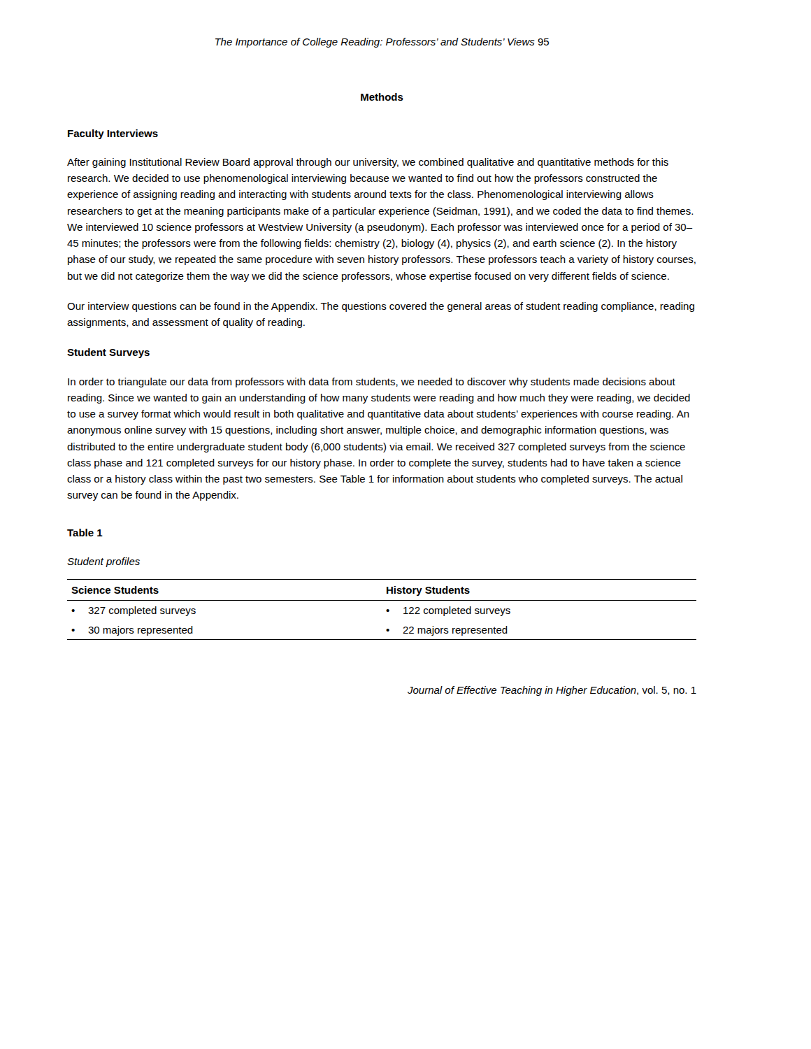The Importance of College Reading: Professors’ and Students’ Views 95
Methods
Faculty Interviews
After gaining Institutional Review Board approval through our university, we combined qualitative and quantitative methods for this research. We decided to use phenomenological interviewing because we wanted to find out how the professors constructed the experience of assigning reading and interacting with students around texts for the class. Phenomenological interviewing allows researchers to get at the meaning participants make of a particular experience (Seidman, 1991), and we coded the data to find themes. We interviewed 10 science professors at Westview University (a pseudonym). Each professor was interviewed once for a period of 30–45 minutes; the professors were from the following fields: chemistry (2), biology (4), physics (2), and earth science (2). In the history phase of our study, we repeated the same procedure with seven history professors. These professors teach a variety of history courses, but we did not categorize them the way we did the science professors, whose expertise focused on very different fields of science.
Our interview questions can be found in the Appendix. The questions covered the general areas of student reading compliance, reading assignments, and assessment of quality of reading.
Student Surveys
In order to triangulate our data from professors with data from students, we needed to discover why students made decisions about reading. Since we wanted to gain an understanding of how many students were reading and how much they were reading, we decided to use a survey format which would result in both qualitative and quantitative data about students’ experiences with course reading. An anonymous online survey with 15 questions, including short answer, multiple choice, and demographic information questions, was distributed to the entire undergraduate student body (6,000 students) via email. We received 327 completed surveys from the science class phase and 121 completed surveys for our history phase. In order to complete the survey, students had to have taken a science class or a history class within the past two semesters. See Table 1 for information about students who completed surveys. The actual survey can be found in the Appendix.
Table 1
Student profiles
| Science Students | History Students |
| --- | --- |
| • 327 completed surveys | • 122 completed surveys |
| • 30 majors represented | • 22 majors represented |
Journal of Effective Teaching in Higher Education, vol. 5, no. 1